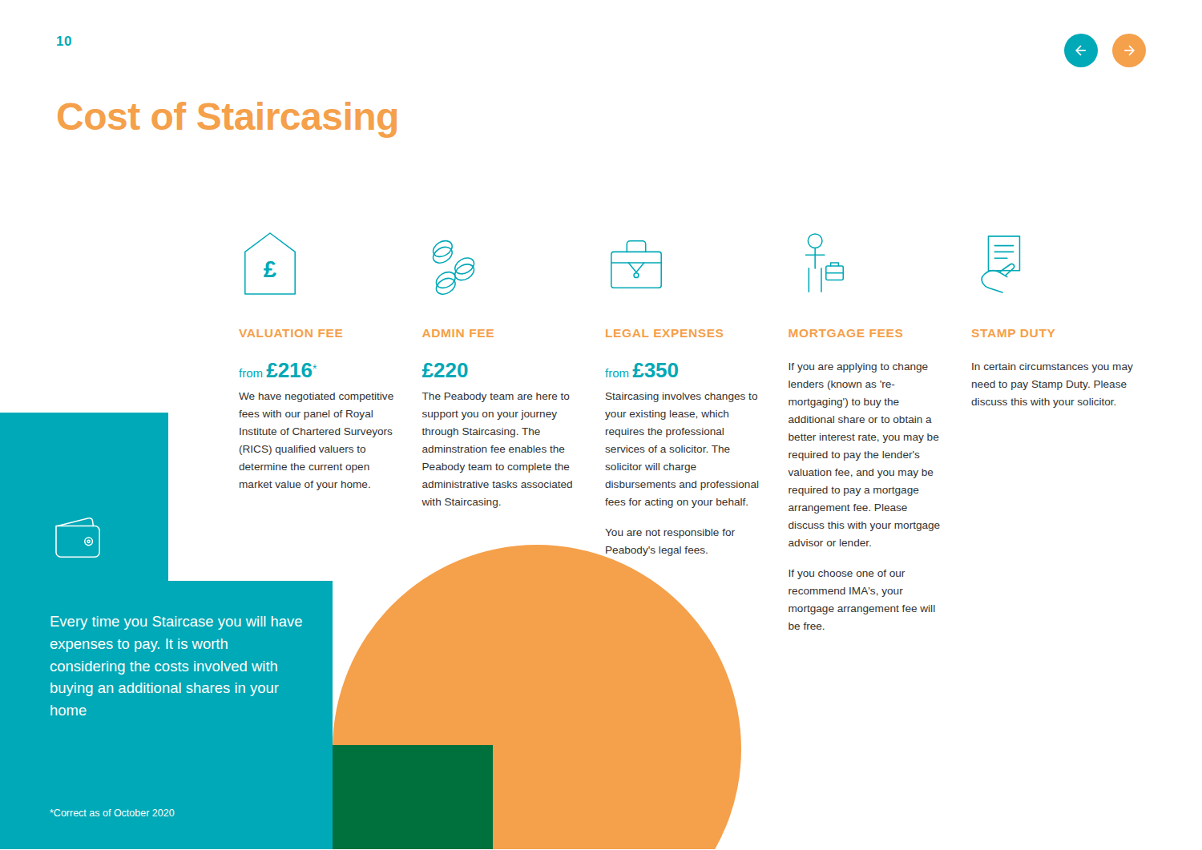10
Cost of Staircasing
£
Valuation Fee
from £216*
We have negotiated competitive fees with our panel of Royal Institute of Chartered Surveyors (RICS) qualified valuers to determine the current open market value of your home.
Admin Fee
£220
The Peabody team are here to support you on your journey through Staircasing. The adminstration fee enables the Peabody team to complete the administrative tasks associated with Staircasing.
Legal Expenses
from £350
Staircasing involves changes to your existing lease, which requires the professional services of a solicitor. The solicitor will charge disbursements and professional fees for acting on your behalf.
You are not responsible for Peabody's legal fees.
Mortgage Fees
If you are applying to change lenders (known as 're-mortgaging') to buy the additional share or to obtain a better interest rate, you may be required to pay the lender's valuation fee, and you may be required to pay a mortgage arrangement fee. Please discuss this with your mortgage advisor or lender.
If you choose one of our recommend IMA's, your mortgage arrangement fee will be free.
Stamp Duty
In certain circumstances you may need to pay Stamp Duty. Please discuss this with your solicitor.
Every time you Staircase you will have expenses to pay. It is worth considering the costs involved with buying an additional shares in your home
*Correct as of October 2020